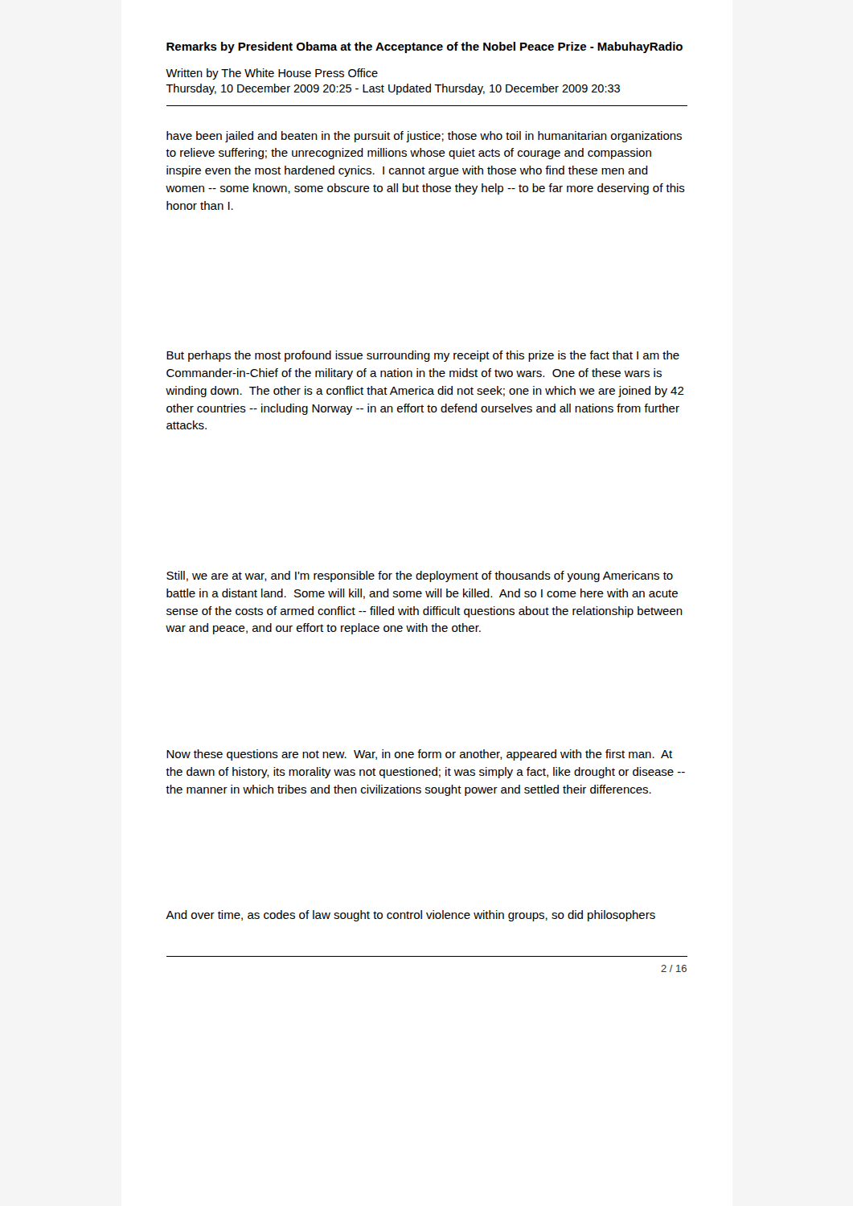Remarks by President Obama at the Acceptance of the Nobel Peace Prize - MabuhayRadio
Written by The White House Press Office Thursday, 10 December 2009 20:25 - Last Updated Thursday, 10 December 2009 20:33
have been jailed and beaten in the pursuit of justice; those who toil in humanitarian organizations to relieve suffering; the unrecognized millions whose quiet acts of courage and compassion inspire even the most hardened cynics. I cannot argue with those who find these men and women -- some known, some obscure to all but those they help -- to be far more deserving of this honor than I.
But perhaps the most profound issue surrounding my receipt of this prize is the fact that I am the Commander-in-Chief of the military of a nation in the midst of two wars. One of these wars is winding down. The other is a conflict that America did not seek; one in which we are joined by 42 other countries -- including Norway -- in an effort to defend ourselves and all nations from further attacks.
Still, we are at war, and I'm responsible for the deployment of thousands of young Americans to battle in a distant land. Some will kill, and some will be killed. And so I come here with an acute sense of the costs of armed conflict -- filled with difficult questions about the relationship between war and peace, and our effort to replace one with the other.
Now these questions are not new. War, in one form or another, appeared with the first man. At the dawn of history, its morality was not questioned; it was simply a fact, like drought or disease -- the manner in which tribes and then civilizations sought power and settled their differences.
And over time, as codes of law sought to control violence within groups, so did philosophers
2 / 16